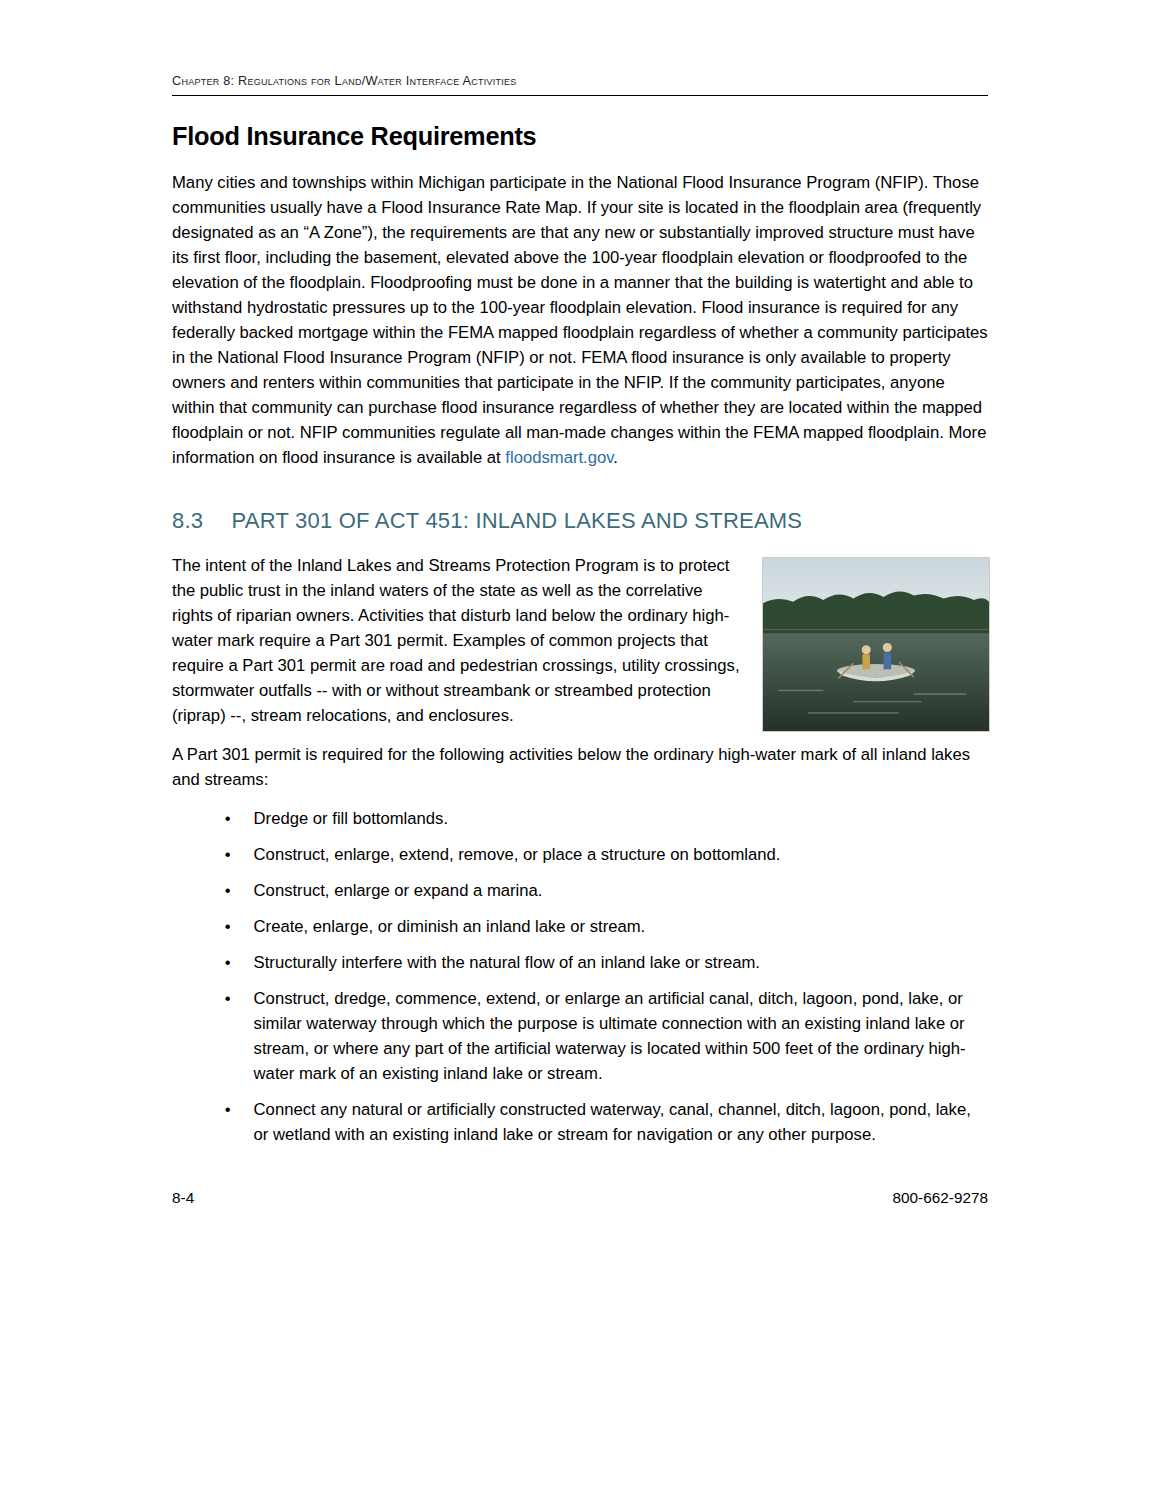Chapter 8: Regulations for Land/Water Interface Activities
Flood Insurance Requirements
Many cities and townships within Michigan participate in the National Flood Insurance Program (NFIP). Those communities usually have a Flood Insurance Rate Map. If your site is located in the floodplain area (frequently designated as an “A Zone”), the requirements are that any new or substantially improved structure must have its first floor, including the basement, elevated above the 100-year floodplain elevation or floodproofed to the elevation of the floodplain. Floodproofing must be done in a manner that the building is watertight and able to withstand hydrostatic pressures up to the 100-year floodplain elevation. Flood insurance is required for any federally backed mortgage within the FEMA mapped floodplain regardless of whether a community participates in the National Flood Insurance Program (NFIP) or not. FEMA flood insurance is only available to property owners and renters within communities that participate in the NFIP. If the community participates, anyone within that community can purchase flood insurance regardless of whether they are located within the mapped floodplain or not. NFIP communities regulate all man-made changes within the FEMA mapped floodplain. More information on flood insurance is available at floodsmart.gov.
8.3 PART 301 OF ACT 451: INLAND LAKES AND STREAMS
The intent of the Inland Lakes and Streams Protection Program is to protect the public trust in the inland waters of the state as well as the correlative rights of riparian owners. Activities that disturb land below the ordinary high-water mark require a Part 301 permit. Examples of common projects that require a Part 301 permit are road and pedestrian crossings, utility crossings, stormwater outfalls -- with or without streambank or streambed protection (riprap) --, stream relocations, and enclosures.
A Part 301 permit is required for the following activities below the ordinary high-water mark of all inland lakes and streams:
Dredge or fill bottomlands.
Construct, enlarge, extend, remove, or place a structure on bottomland.
Construct, enlarge or expand a marina.
Create, enlarge, or diminish an inland lake or stream.
Structurally interfere with the natural flow of an inland lake or stream.
Construct, dredge, commence, extend, or enlarge an artificial canal, ditch, lagoon, pond, lake, or similar waterway through which the purpose is ultimate connection with an existing inland lake or stream, or where any part of the artificial waterway is located within 500 feet of the ordinary high-water mark of an existing inland lake or stream.
Connect any natural or artificially constructed waterway, canal, channel, ditch, lagoon, pond, lake, or wetland with an existing inland lake or stream for navigation or any other purpose.
8-4 800-662-9278